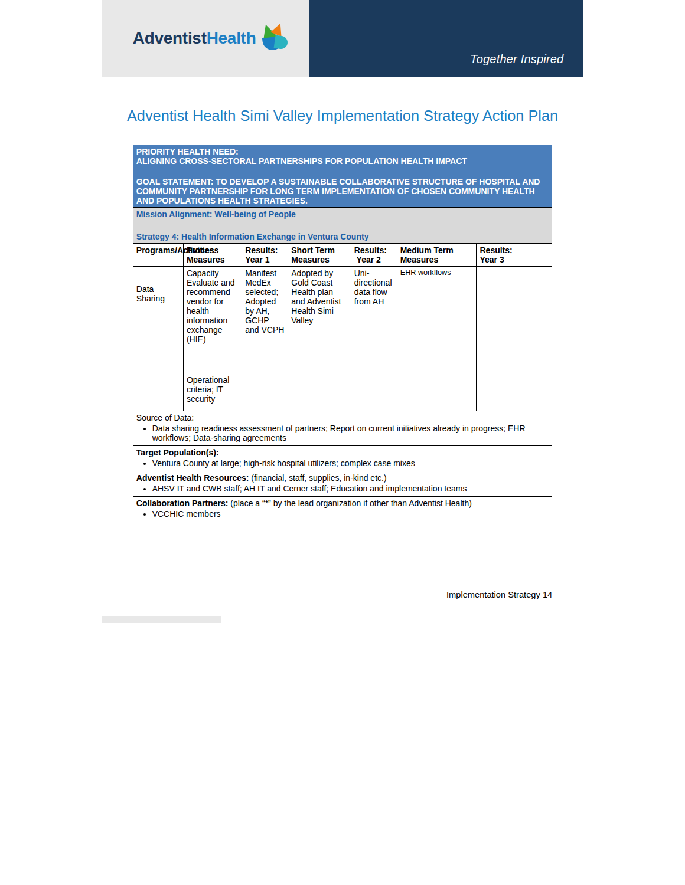AdventistHealth
Together Inspired
Adventist Health Simi Valley Implementation Strategy Action Plan
| PRIORITY HEALTH NEED: ALIGNING CROSS-SECTORAL PARTNERSHIPS FOR POPULATION HEALTH IMPACT |
| GOAL STATEMENT: TO DEVELOP A SUSTAINABLE COLLABORATIVE STRUCTURE OF HOSPITAL AND COMMUNITY PARTNERSHIP FOR LONG TERM IMPLEMENTATION OF CHOSEN COMMUNITY HEALTH AND POPULATIONS HEALTH STRATEGIES. |
| Mission Alignment: Well-being of People |
| Strategy 4: Health Information Exchange in Ventura County |
| Programs/Activities | Process Measures | Results: Year 1 | Short Term Measures | Results: Year 2 | Medium Term Measures | Results: Year 3 |
| Data Sharing | Capacity Evaluate and recommend vendor for health information exchange (HIE) Operational criteria; IT security | Manifest MedEx selected; Adopted by AH, GCHP and VCPH | Adopted by Gold Coast Health plan and Adventist Health Simi Valley | Uni-directional data flow from AH | EHR workflows | |
| Source of Data: Data sharing readiness assessment of partners; Report on current initiatives already in progress; EHR workflows; Data-sharing agreements |
| Target Population(s): Ventura County at large; high-risk hospital utilizers; complex case mixes |
| Adventist Health Resources: (financial, staff, supplies, in-kind etc.) AHSV IT and CWB staff; AH IT and Cerner staff; Education and implementation teams |
| Collaboration Partners: (place a “*” by the lead organization if other than Adventist Health) VCCHIC members |
Implementation Strategy 14